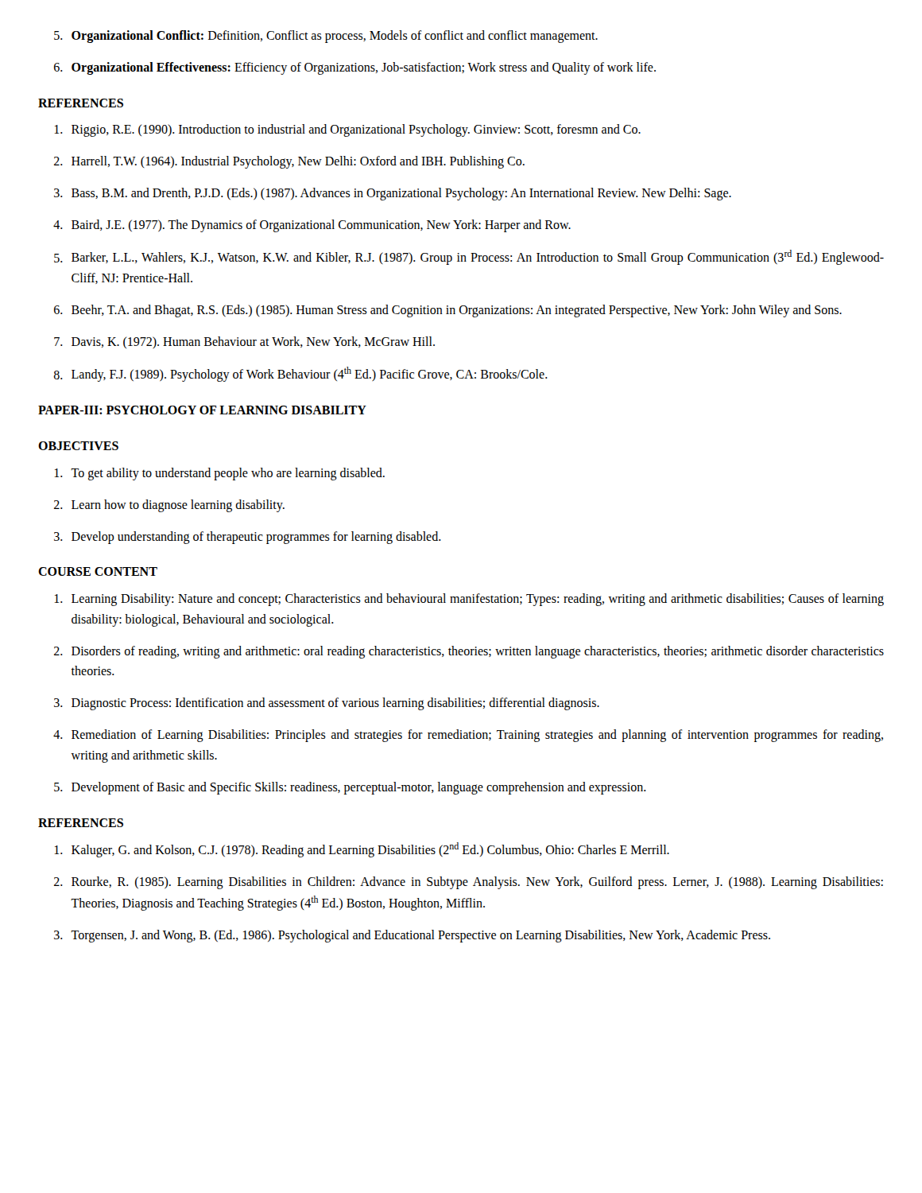Organizational Conflict: Definition, Conflict as process, Models of conflict and conflict management.
Organizational Effectiveness: Efficiency of Organizations, Job-satisfaction; Work stress and Quality of work life.
REFERENCES
Riggio, R.E. (1990). Introduction to industrial and Organizational Psychology. Ginview: Scott, foresmn and Co.
Harrell, T.W. (1964). Industrial Psychology, New Delhi: Oxford and IBH. Publishing Co.
Bass, B.M. and Drenth, P.J.D. (Eds.) (1987). Advances in Organizational Psychology: An International Review. New Delhi: Sage.
Baird, J.E. (1977). The Dynamics of Organizational Communication, New York: Harper and Row.
Barker, L.L., Wahlers, K.J., Watson, K.W. and Kibler, R.J. (1987). Group in Process: An Introduction to Small Group Communication (3rd Ed.) Englewood-Cliff, NJ: Prentice-Hall.
Beehr, T.A. and Bhagat, R.S. (Eds.) (1985). Human Stress and Cognition in Organizations: An integrated Perspective, New York: John Wiley and Sons.
Davis, K. (1972). Human Behaviour at Work, New York, McGraw Hill.
Landy, F.J. (1989). Psychology of Work Behaviour (4th Ed.) Pacific Grove, CA: Brooks/Cole.
PAPER-III: PSYCHOLOGY OF LEARNING DISABILITY
OBJECTIVES
To get ability to understand people who are learning disabled.
Learn how to diagnose learning disability.
Develop understanding of therapeutic programmes for learning disabled.
COURSE CONTENT
Learning Disability: Nature and concept; Characteristics and behavioural manifestation; Types: reading, writing and arithmetic disabilities; Causes of learning disability: biological, Behavioural and sociological.
Disorders of reading, writing and arithmetic: oral reading characteristics, theories; written language characteristics, theories; arithmetic disorder characteristics theories.
Diagnostic Process: Identification and assessment of various learning disabilities; differential diagnosis.
Remediation of Learning Disabilities: Principles and strategies for remediation; Training strategies and planning of intervention programmes for reading, writing and arithmetic skills.
Development of Basic and Specific Skills: readiness, perceptual-motor, language comprehension and expression.
REFERENCES
Kaluger, G. and Kolson, C.J. (1978). Reading and Learning Disabilities (2nd Ed.) Columbus, Ohio: Charles E Merrill.
Rourke, R. (1985). Learning Disabilities in Children: Advance in Subtype Analysis. New York, Guilford press. Lerner, J. (1988). Learning Disabilities: Theories, Diagnosis and Teaching Strategies (4th Ed.) Boston, Houghton, Mifflin.
Torgensen, J. and Wong, B. (Ed., 1986). Psychological and Educational Perspective on Learning Disabilities, New York, Academic Press.